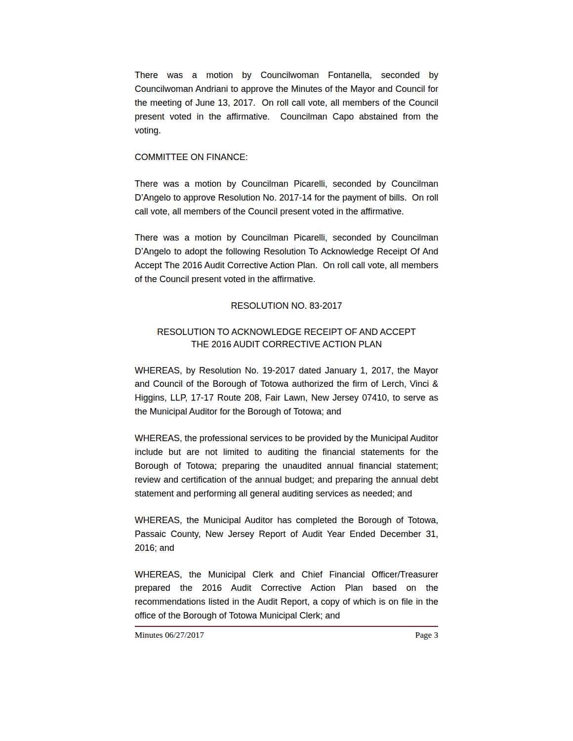There was a motion by Councilwoman Fontanella, seconded by Councilwoman Andriani to approve the Minutes of the Mayor and Council for the meeting of June 13, 2017. On roll call vote, all members of the Council present voted in the affirmative. Councilman Capo abstained from the voting.
COMMITTEE ON FINANCE:
There was a motion by Councilman Picarelli, seconded by Councilman D’Angelo to approve Resolution No. 2017-14 for the payment of bills. On roll call vote, all members of the Council present voted in the affirmative.
There was a motion by Councilman Picarelli, seconded by Councilman D’Angelo to adopt the following Resolution To Acknowledge Receipt Of And Accept The 2016 Audit Corrective Action Plan. On roll call vote, all members of the Council present voted in the affirmative.
RESOLUTION NO. 83-2017
RESOLUTION TO ACKNOWLEDGE RECEIPT OF AND ACCEPT
THE 2016 AUDIT CORRECTIVE ACTION PLAN
WHEREAS, by Resolution No. 19-2017 dated January 1, 2017, the Mayor and Council of the Borough of Totowa authorized the firm of Lerch, Vinci & Higgins, LLP, 17-17 Route 208, Fair Lawn, New Jersey 07410, to serve as the Municipal Auditor for the Borough of Totowa; and
WHEREAS, the professional services to be provided by the Municipal Auditor include but are not limited to auditing the financial statements for the Borough of Totowa; preparing the unaudited annual financial statement; review and certification of the annual budget; and preparing the annual debt statement and performing all general auditing services as needed; and
WHEREAS, the Municipal Auditor has completed the Borough of Totowa, Passaic County, New Jersey Report of Audit Year Ended December 31, 2016; and
WHEREAS, the Municipal Clerk and Chief Financial Officer/Treasurer prepared the 2016 Audit Corrective Action Plan based on the recommendations listed in the Audit Report, a copy of which is on file in the office of the Borough of Totowa Municipal Clerk; and
Minutes 06/27/2017 Page 3